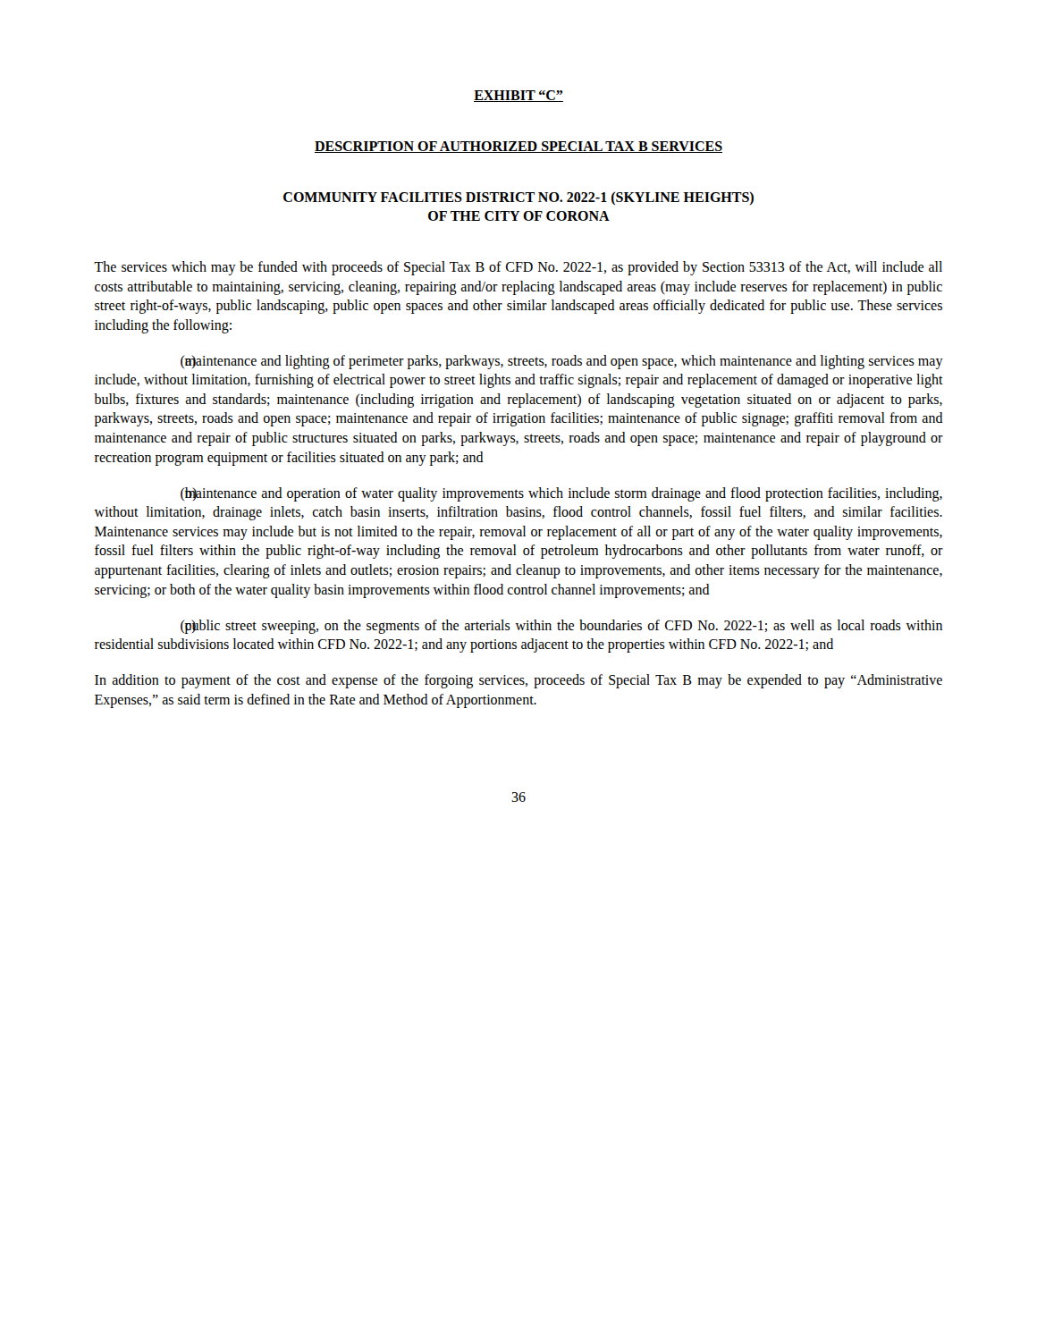EXHIBIT “C”
DESCRIPTION OF AUTHORIZED SPECIAL TAX B SERVICES
COMMUNITY FACILITIES DISTRICT NO. 2022-1 (SKYLINE HEIGHTS)
OF THE CITY OF CORONA
The services which may be funded with proceeds of Special Tax B of CFD No. 2022-1, as provided by Section 53313 of the Act, will include all costs attributable to maintaining, servicing, cleaning, repairing and/or replacing landscaped areas (may include reserves for replacement) in public street right-of-ways, public landscaping, public open spaces and other similar landscaped areas officially dedicated for public use. These services including the following:
(a) maintenance and lighting of perimeter parks, parkways, streets, roads and open space, which maintenance and lighting services may include, without limitation, furnishing of electrical power to street lights and traffic signals; repair and replacement of damaged or inoperative light bulbs, fixtures and standards; maintenance (including irrigation and replacement) of landscaping vegetation situated on or adjacent to parks, parkways, streets, roads and open space; maintenance and repair of irrigation facilities; maintenance of public signage; graffiti removal from and maintenance and repair of public structures situated on parks, parkways, streets, roads and open space; maintenance and repair of playground or recreation program equipment or facilities situated on any park; and
(b) maintenance and operation of water quality improvements which include storm drainage and flood protection facilities, including, without limitation, drainage inlets, catch basin inserts, infiltration basins, flood control channels, fossil fuel filters, and similar facilities. Maintenance services may include but is not limited to the repair, removal or replacement of all or part of any of the water quality improvements, fossil fuel filters within the public right-of-way including the removal of petroleum hydrocarbons and other pollutants from water runoff, or appurtenant facilities, clearing of inlets and outlets; erosion repairs; and cleanup to improvements, and other items necessary for the maintenance, servicing; or both of the water quality basin improvements within flood control channel improvements; and
(c) public street sweeping, on the segments of the arterials within the boundaries of CFD No. 2022-1; as well as local roads within residential subdivisions located within CFD No. 2022-1; and any portions adjacent to the properties within CFD No. 2022-1; and
In addition to payment of the cost and expense of the forgoing services, proceeds of Special Tax B may be expended to pay “Administrative Expenses,” as said term is defined in the Rate and Method of Apportionment.
36